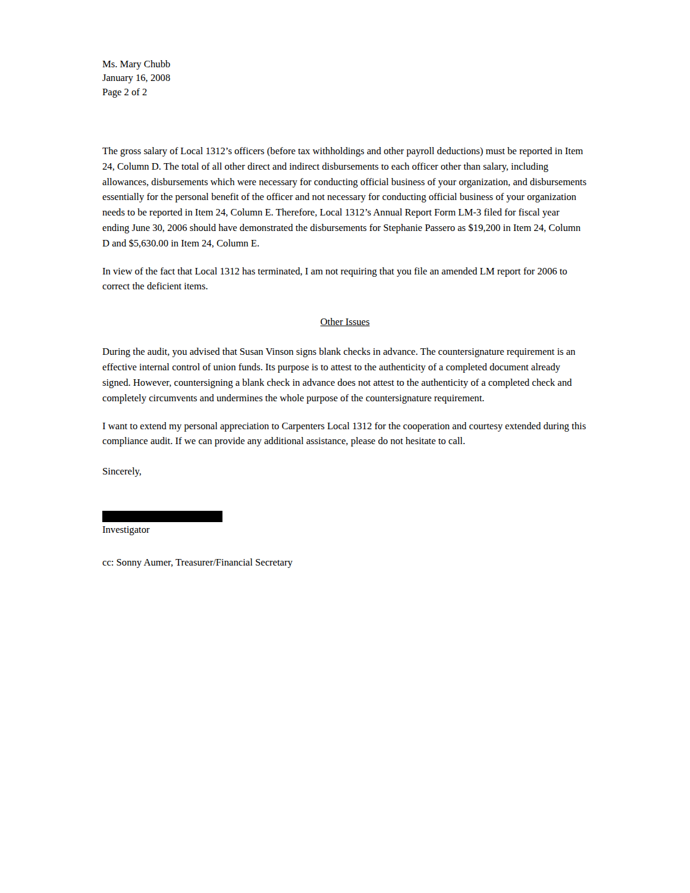Ms. Mary Chubb
January 16, 2008
Page 2 of 2
The gross salary of Local 1312’s officers (before tax withholdings and other payroll deductions) must be reported in Item 24, Column D. The total of all other direct and indirect disbursements to each officer other than salary, including allowances, disbursements which were necessary for conducting official business of your organization, and disbursements essentially for the personal benefit of the officer and not necessary for conducting official business of your organization needs to be reported in Item 24, Column E. Therefore, Local 1312’s Annual Report Form LM-3 filed for fiscal year ending June 30, 2006 should have demonstrated the disbursements for Stephanie Passero as $19,200 in Item 24, Column D and $5,630.00 in Item 24, Column E.
In view of the fact that Local 1312 has terminated, I am not requiring that you file an amended LM report for 2006 to correct the deficient items.
Other Issues
During the audit, you advised that Susan Vinson signs blank checks in advance. The countersignature requirement is an effective internal control of union funds. Its purpose is to attest to the authenticity of a completed document already signed. However, countersigning a blank check in advance does not attest to the authenticity of a completed check and completely circumvents and undermines the whole purpose of the countersignature requirement.
I want to extend my personal appreciation to Carpenters Local 1312 for the cooperation and courtesy extended during this compliance audit. If we can provide any additional assistance, please do not hesitate to call.
Sincerely,
Investigator
cc: Sonny Aumer, Treasurer/Financial Secretary